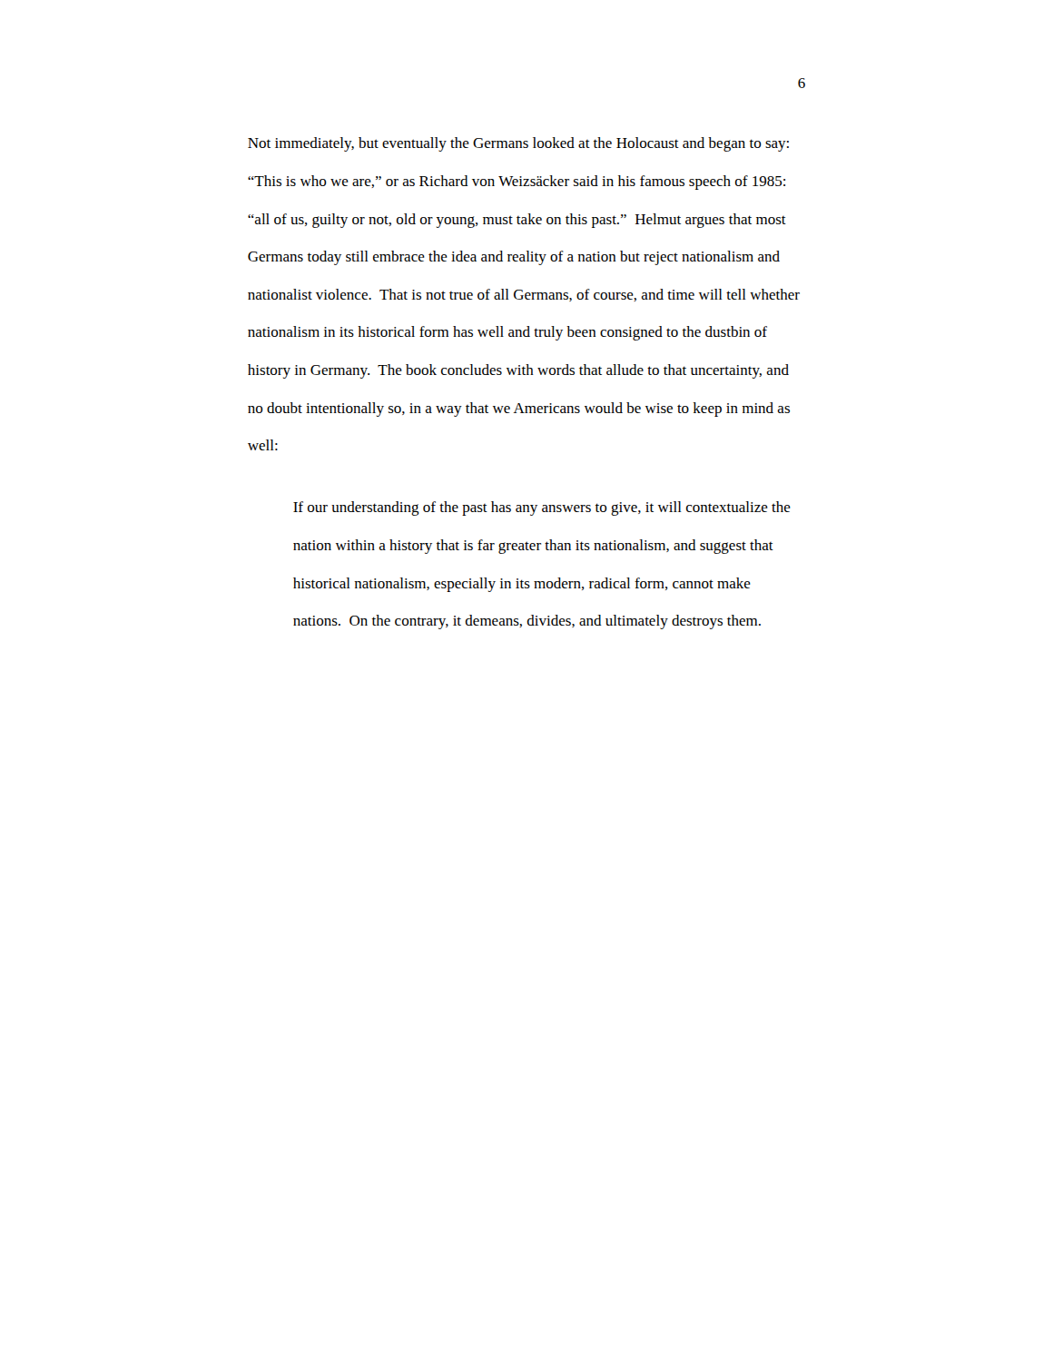6
Not immediately, but eventually the Germans looked at the Holocaust and began to say: “This is who we are,” or as Richard von Weizsäcker said in his famous speech of 1985: “all of us, guilty or not, old or young, must take on this past.” Helmut argues that most Germans today still embrace the idea and reality of a nation but reject nationalism and nationalist violence. That is not true of all Germans, of course, and time will tell whether nationalism in its historical form has well and truly been consigned to the dustbin of history in Germany. The book concludes with words that allude to that uncertainty, and no doubt intentionally so, in a way that we Americans would be wise to keep in mind as well:
If our understanding of the past has any answers to give, it will contextualize the nation within a history that is far greater than its nationalism, and suggest that historical nationalism, especially in its modern, radical form, cannot make nations. On the contrary, it demeans, divides, and ultimately destroys them.